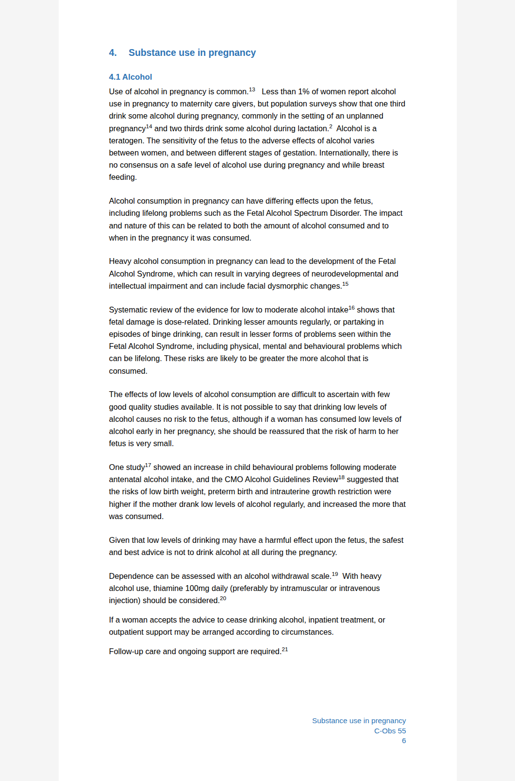4. Substance use in pregnancy
4.1 Alcohol
Use of alcohol in pregnancy is common.13 Less than 1% of women report alcohol use in pregnancy to maternity care givers, but population surveys show that one third drink some alcohol during pregnancy, commonly in the setting of an unplanned pregnancy14 and two thirds drink some alcohol during lactation.2 Alcohol is a teratogen. The sensitivity of the fetus to the adverse effects of alcohol varies between women, and between different stages of gestation. Internationally, there is no consensus on a safe level of alcohol use during pregnancy and while breast feeding.
Alcohol consumption in pregnancy can have differing effects upon the fetus, including lifelong problems such as the Fetal Alcohol Spectrum Disorder. The impact and nature of this can be related to both the amount of alcohol consumed and to when in the pregnancy it was consumed.
Heavy alcohol consumption in pregnancy can lead to the development of the Fetal Alcohol Syndrome, which can result in varying degrees of neurodevelopmental and intellectual impairment and can include facial dysmorphic changes.15
Systematic review of the evidence for low to moderate alcohol intake16 shows that fetal damage is dose-related. Drinking lesser amounts regularly, or partaking in episodes of binge drinking, can result in lesser forms of problems seen within the Fetal Alcohol Syndrome, including physical, mental and behavioural problems which can be lifelong. These risks are likely to be greater the more alcohol that is consumed.
The effects of low levels of alcohol consumption are difficult to ascertain with few good quality studies available. It is not possible to say that drinking low levels of alcohol causes no risk to the fetus, although if a woman has consumed low levels of alcohol early in her pregnancy, she should be reassured that the risk of harm to her fetus is very small.
One study17 showed an increase in child behavioural problems following moderate antenatal alcohol intake, and the CMO Alcohol Guidelines Review18 suggested that the risks of low birth weight, preterm birth and intrauterine growth restriction were higher if the mother drank low levels of alcohol regularly, and increased the more that was consumed.
Given that low levels of drinking may have a harmful effect upon the fetus, the safest and best advice is not to drink alcohol at all during the pregnancy.
Dependence can be assessed with an alcohol withdrawal scale.19 With heavy alcohol use, thiamine 100mg daily (preferably by intramuscular or intravenous injection) should be considered.20
If a woman accepts the advice to cease drinking alcohol, inpatient treatment, or outpatient support may be arranged according to circumstances.
Follow-up care and ongoing support are required.21
Substance use in pregnancy
C-Obs 55
6